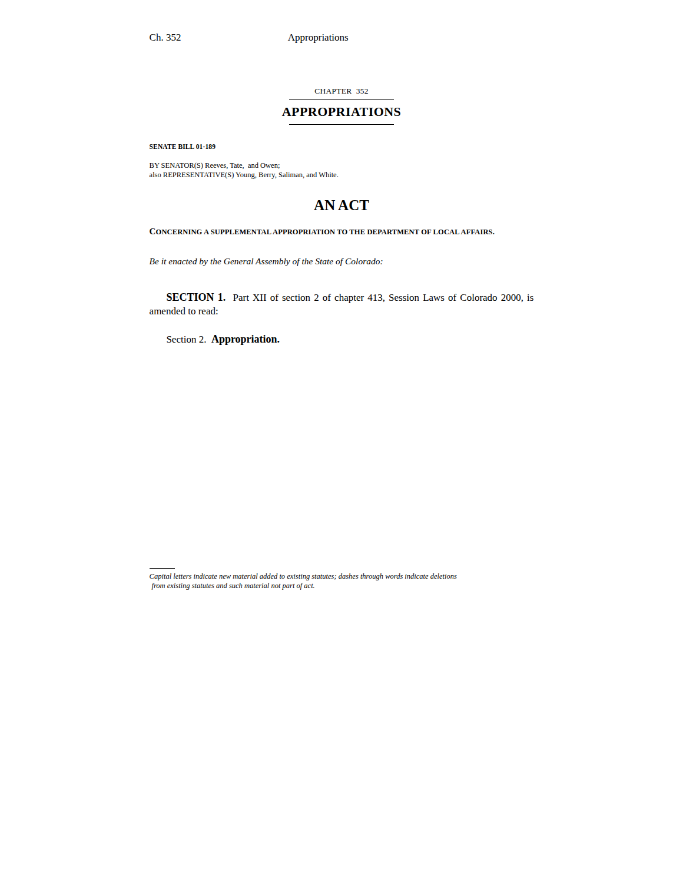Ch. 352
Appropriations
CHAPTER 352
APPROPRIATIONS
SENATE BILL 01-189
BY SENATOR(S) Reeves, Tate, and Owen;
also REPRESENTATIVE(S) Young, Berry, Saliman, and White.
AN ACT
CONCERNING A SUPPLEMENTAL APPROPRIATION TO THE DEPARTMENT OF LOCAL AFFAIRS.
Be it enacted by the General Assembly of the State of Colorado:
SECTION 1. Part XII of section 2 of chapter 413, Session Laws of Colorado 2000, is amended to read:
Section 2. Appropriation.
Capital letters indicate new material added to existing statutes; dashes through words indicate deletions
from existing statutes and such material not part of act.